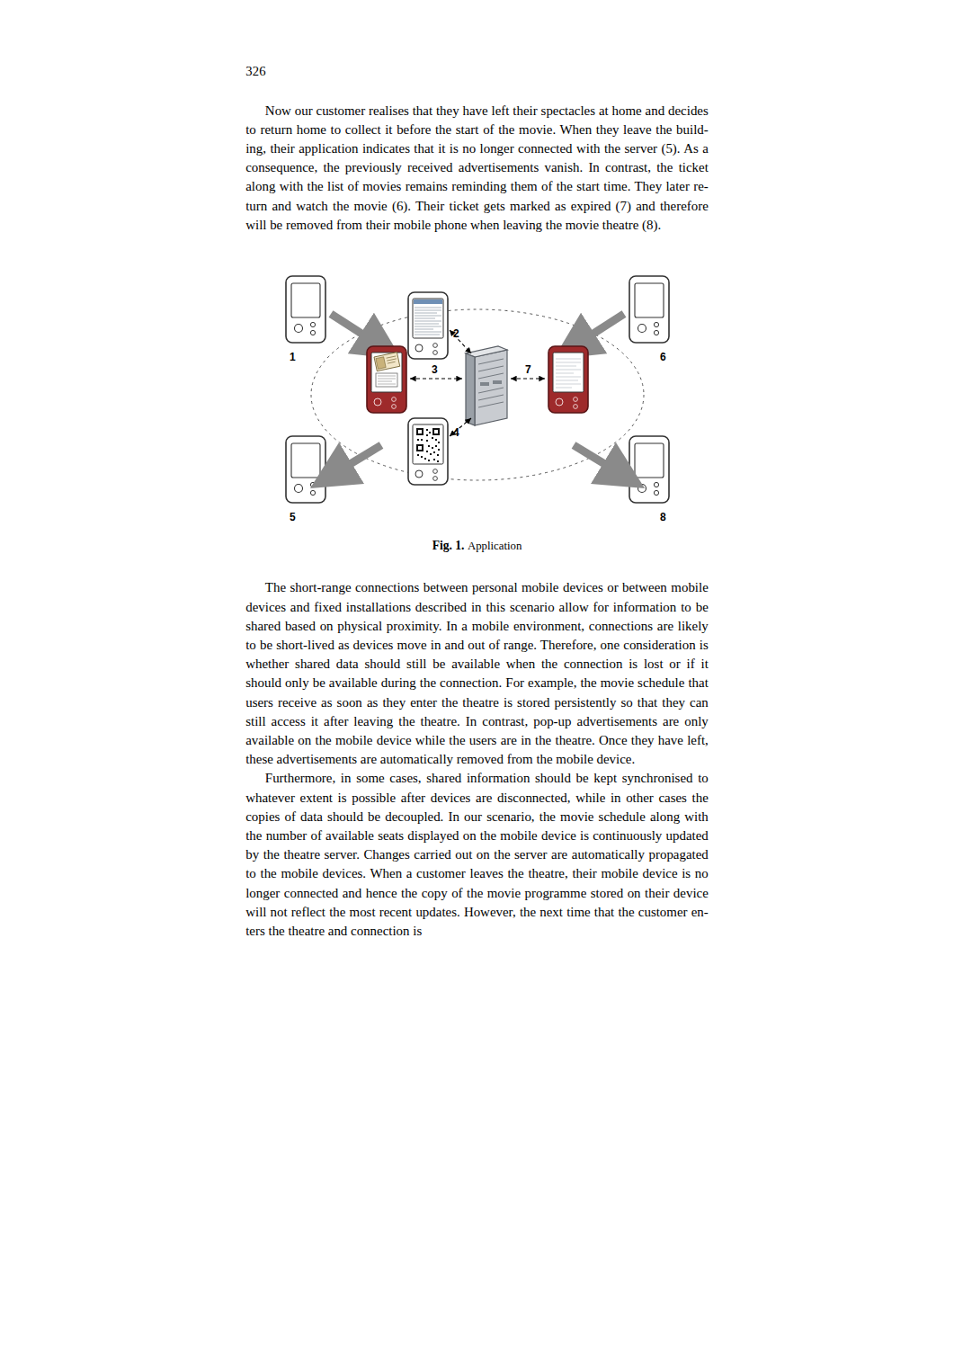326
Now our customer realises that they have left their spectacles at home and decides to return home to collect it before the start of the movie. When they leave the building, their application indicates that it is no longer connected with the server (5). As a consequence, the previously received advertisements vanish. In contrast, the ticket along with the list of movies remains reminding them of the start time. They later return and watch the movie (6). Their ticket gets marked as expired (7) and therefore will be removed from their mobile phone when leaving the movie theatre (8).
1 5 6 8 2 3 4 7
Fig. 1. Application
The short-range connections between personal mobile devices or between mobile devices and fixed installations described in this scenario allow for information to be shared based on physical proximity. In a mobile environment, connections are likely to be short-lived as devices move in and out of range. Therefore, one consideration is whether shared data should still be available when the connection is lost or if it should only be available during the connection. For example, the movie schedule that users receive as soon as they enter the theatre is stored persistently so that they can still access it after leaving the theatre. In contrast, pop-up advertisements are only available on the mobile device while the users are in the theatre. Once they have left, these advertisements are automatically removed from the mobile device.
Furthermore, in some cases, shared information should be kept synchronised to whatever extent is possible after devices are disconnected, while in other cases the copies of data should be decoupled. In our scenario, the movie schedule along with the number of available seats displayed on the mobile device is continuously updated by the theatre server. Changes carried out on the server are automatically propagated to the mobile devices. When a customer leaves the theatre, their mobile device is no longer connected and hence the copy of the movie programme stored on their device will not reflect the most recent updates. However, the next time that the customer enters the theatre and connection is